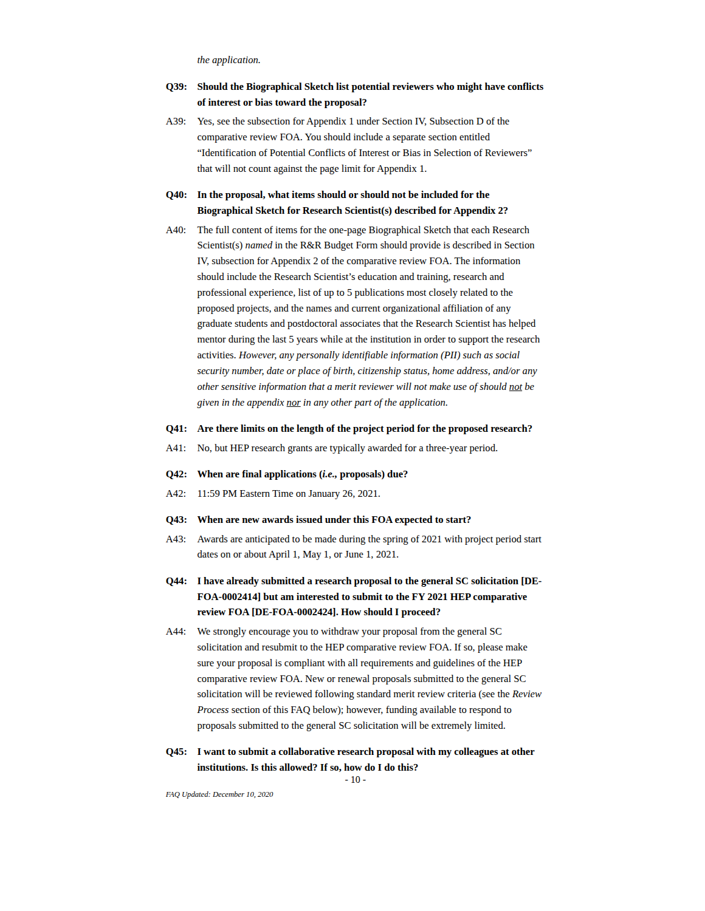the application.
Q39: Should the Biographical Sketch list potential reviewers who might have conflicts of interest or bias toward the proposal?
A39: Yes, see the subsection for Appendix 1 under Section IV, Subsection D of the comparative review FOA. You should include a separate section entitled “Identification of Potential Conflicts of Interest or Bias in Selection of Reviewers” that will not count against the page limit for Appendix 1.
Q40: In the proposal, what items should or should not be included for the Biographical Sketch for Research Scientist(s) described for Appendix 2?
A40: The full content of items for the one-page Biographical Sketch that each Research Scientist(s) named in the R&R Budget Form should provide is described in Section IV, subsection for Appendix 2 of the comparative review FOA. The information should include the Research Scientist’s education and training, research and professional experience, list of up to 5 publications most closely related to the proposed projects, and the names and current organizational affiliation of any graduate students and postdoctoral associates that the Research Scientist has helped mentor during the last 5 years while at the institution in order to support the research activities. However, any personally identifiable information (PII) such as social security number, date or place of birth, citizenship status, home address, and/or any other sensitive information that a merit reviewer will not make use of should not be given in the appendix nor in any other part of the application.
Q41: Are there limits on the length of the project period for the proposed research?
A41: No, but HEP research grants are typically awarded for a three-year period.
Q42: When are final applications (i.e., proposals) due?
A42: 11:59 PM Eastern Time on January 26, 2021.
Q43: When are new awards issued under this FOA expected to start?
A43: Awards are anticipated to be made during the spring of 2021 with project period start dates on or about April 1, May 1, or June 1, 2021.
Q44: I have already submitted a research proposal to the general SC solicitation [DE-FOA-0002414] but am interested to submit to the FY 2021 HEP comparative review FOA [DE-FOA-0002424]. How should I proceed?
A44: We strongly encourage you to withdraw your proposal from the general SC solicitation and resubmit to the HEP comparative review FOA. If so, please make sure your proposal is compliant with all requirements and guidelines of the HEP comparative review FOA. New or renewal proposals submitted to the general SC solicitation will be reviewed following standard merit review criteria (see the Review Process section of this FAQ below); however, funding available to respond to proposals submitted to the general SC solicitation will be extremely limited.
Q45: I want to submit a collaborative research proposal with my colleagues at other institutions. Is this allowed? If so, how do I do this?
- 10 -
FAQ Updated: December 10, 2020